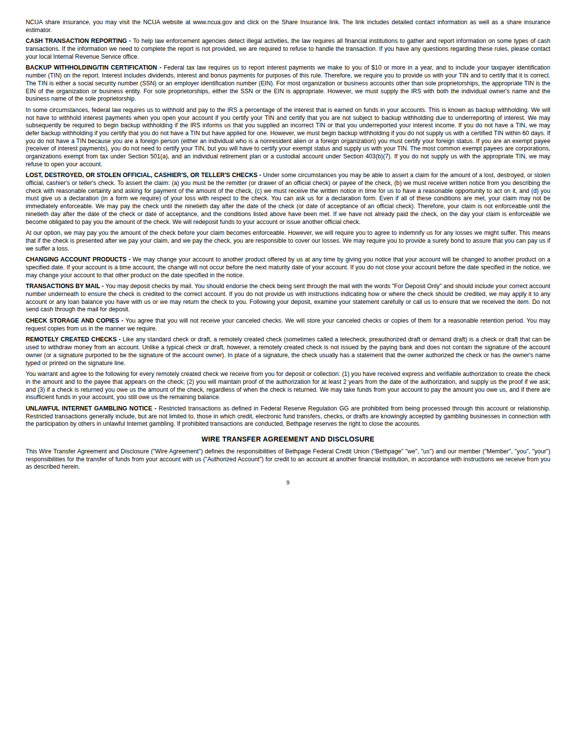NCUA share insurance, you may visit the NCUA website at www.ncua.gov and click on the Share Insurance link. The link includes detailed contact information as well as a share insurance estimator.
CASH TRANSACTION REPORTING - To help law enforcement agencies detect illegal activities, the law requires all financial institutions to gather and report information on some types of cash transactions. If the information we need to complete the report is not provided, we are required to refuse to handle the transaction. If you have any questions regarding these rules, please contact your local Internal Revenue Service office.
BACKUP WITHHOLDING/TIN CERTIFICATION - Federal tax law requires us to report interest payments we make to you of $10 or more in a year, and to include your taxpayer identification number (TIN) on the report. Interest includes dividends, interest and bonus payments for purposes of this rule. Therefore, we require you to provide us with your TIN and to certify that it is correct. The TIN is either a social security number (SSN) or an employer identification number (EIN). For most organization or business accounts other than sole proprietorships, the appropriate TIN is the EIN of the organization or business entity. For sole proprietorships, either the SSN or the EIN is appropriate. However, we must supply the IRS with both the individual owner's name and the business name of the sole proprietorship.
In some circumstances, federal law requires us to withhold and pay to the IRS a percentage of the interest that is earned on funds in your accounts. This is known as backup withholding. We will not have to withhold interest payments when you open your account if you certify your TIN and certify that you are not subject to backup withholding due to underreporting of interest. We may subsequently be required to begin backup withholding if the IRS informs us that you supplied an incorrect TIN or that you underreported your interest income. If you do not have a TIN, we may defer backup withholding if you certify that you do not have a TIN but have applied for one. However, we must begin backup withholding if you do not supply us with a certified TIN within 60 days. If you do not have a TIN because you are a foreign person (either an individual who is a nonresident alien or a foreign organization) you must certify your foreign status. If you are an exempt payee (receiver of interest payments), you do not need to certify your TIN, but you will have to certify your exempt status and supply us with your TIN. The most common exempt payees are corporations, organizations exempt from tax under Section 501(a), and an individual retirement plan or a custodial account under Section 403(b)(7). If you do not supply us with the appropriate TIN, we may refuse to open your account.
LOST, DESTROYED, OR STOLEN OFFICIAL, CASHIER'S, OR TELLER'S CHECKS - Under some circumstances you may be able to assert a claim for the amount of a lost, destroyed, or stolen official, cashier's or teller's check. To assert the claim: (a) you must be the remitter (or drawer of an official check) or payee of the check, (b) we must receive written notice from you describing the check with reasonable certainty and asking for payment of the amount of the check, (c) we must receive the written notice in time for us to have a reasonable opportunity to act on it, and (d) you must give us a declaration (in a form we require) of your loss with respect to the check. You can ask us for a declaration form. Even if all of these conditions are met, your claim may not be immediately enforceable. We may pay the check until the ninetieth day after the date of the check (or date of acceptance of an official check). Therefore, your claim is not enforceable until the ninetieth day after the date of the check or date of acceptance, and the conditions listed above have been met. If we have not already paid the check, on the day your claim is enforceable we become obligated to pay you the amount of the check. We will redeposit funds to your account or issue another official check.
At our option, we may pay you the amount of the check before your claim becomes enforceable. However, we will require you to agree to indemnify us for any losses we might suffer. This means that if the check is presented after we pay your claim, and we pay the check, you are responsible to cover our losses. We may require you to provide a surety bond to assure that you can pay us if we suffer a loss.
CHANGING ACCOUNT PRODUCTS - We may change your account to another product offered by us at any time by giving you notice that your account will be changed to another product on a specified date. If your account is a time account, the change will not occur before the next maturity date of your account. If you do not close your account before the date specified in the notice, we may change your account to that other product on the date specified in the notice.
TRANSACTIONS BY MAIL - You may deposit checks by mail. You should endorse the check being sent through the mail with the words "For Deposit Only" and should include your correct account number underneath to ensure the check is credited to the correct account. If you do not provide us with instructions indicating how or where the check should be credited, we may apply it to any account or any loan balance you have with us or we may return the check to you. Following your deposit, examine your statement carefully or call us to ensure that we received the item. Do not send cash through the mail for deposit.
CHECK STORAGE AND COPIES - You agree that you will not receive your canceled checks. We will store your canceled checks or copies of them for a reasonable retention period. You may request copies from us in the manner we require.
REMOTELY CREATED CHECKS - Like any standard check or draft, a remotely created check (sometimes called a telecheck, preauthorized draft or demand draft) is a check or draft that can be used to withdraw money from an account. Unlike a typical check or draft, however, a remotely created check is not issued by the paying bank and does not contain the signature of the account owner (or a signature purported to be the signature of the account owner). In place of a signature, the check usually has a statement that the owner authorized the check or has the owner's name typed or printed on the signature line.
You warrant and agree to the following for every remotely created check we receive from you for deposit or collection: (1) you have received express and verifiable authorization to create the check in the amount and to the payee that appears on the check; (2) you will maintain proof of the authorization for at least 2 years from the date of the authorization, and supply us the proof if we ask; and (3) if a check is returned you owe us the amount of the check, regardless of when the check is returned. We may take funds from your account to pay the amount you owe us, and if there are insufficient funds in your account, you still owe us the remaining balance.
UNLAWFUL INTERNET GAMBLING NOTICE - Restricted transactions as defined in Federal Reserve Regulation GG are prohibited from being processed through this account or relationship. Restricted transactions generally include, but are not limited to, those in which credit, electronic fund transfers, checks, or drafts are knowingly accepted by gambling businesses in connection with the participation by others in unlawful Internet gambling. If prohibited transactions are conducted, Bethpage reserves the right to close the accounts.
WIRE TRANSFER AGREEMENT AND DISCLOSURE
This Wire Transfer Agreement and Disclosure ("Wire Agreement") defines the responsibilities of Bethpage Federal Credit Union ("Bethpage" "we", "us") and our member ("Member", "you", "your") responsibilities for the transfer of funds from your account with us ("Authorized Account") for credit to an account at another financial institution, in accordance with instructions we receive from you as described herein.
9